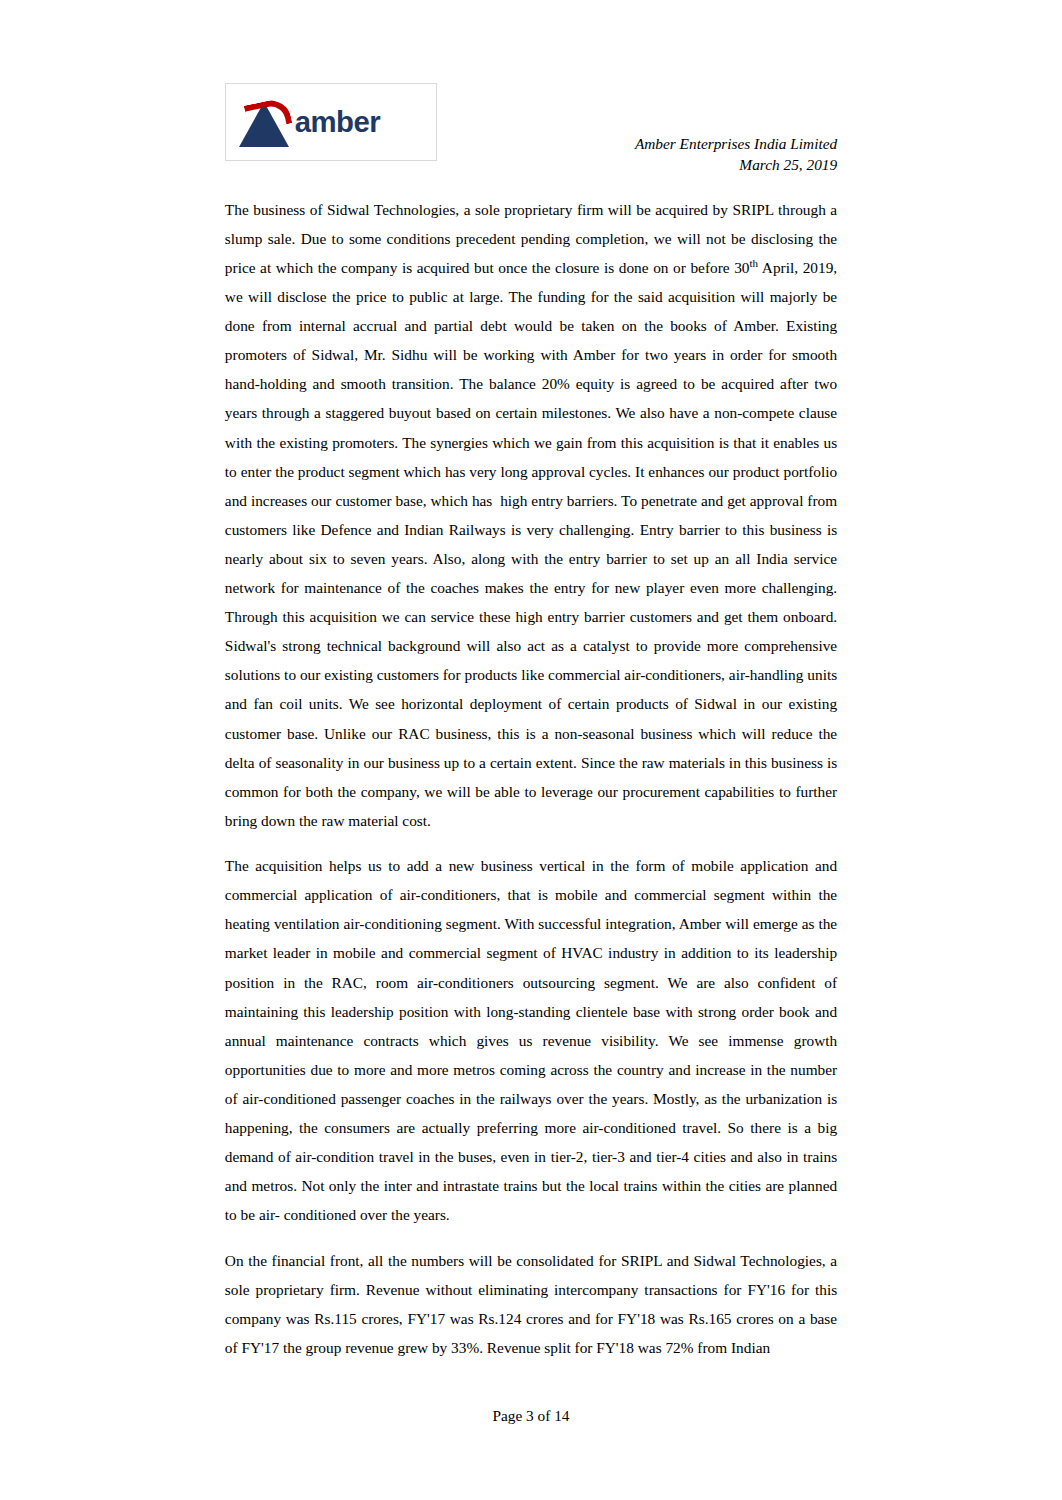amber
Amber Enterprises India Limited
March 25, 2019
The business of Sidwal Technologies, a sole proprietary firm will be acquired by SRIPL through a slump sale. Due to some conditions precedent pending completion, we will not be disclosing the price at which the company is acquired but once the closure is done on or before 30th April, 2019, we will disclose the price to public at large. The funding for the said acquisition will majorly be done from internal accrual and partial debt would be taken on the books of Amber. Existing promoters of Sidwal, Mr. Sidhu will be working with Amber for two years in order for smooth hand-holding and smooth transition. The balance 20% equity is agreed to be acquired after two years through a staggered buyout based on certain milestones. We also have a non-compete clause with the existing promoters. The synergies which we gain from this acquisition is that it enables us to enter the product segment which has very long approval cycles. It enhances our product portfolio and increases our customer base, which has high entry barriers. To penetrate and get approval from customers like Defence and Indian Railways is very challenging. Entry barrier to this business is nearly about six to seven years. Also, along with the entry barrier to set up an all India service network for maintenance of the coaches makes the entry for new player even more challenging. Through this acquisition we can service these high entry barrier customers and get them onboard. Sidwal's strong technical background will also act as a catalyst to provide more comprehensive solutions to our existing customers for products like commercial air-conditioners, air-handling units and fan coil units. We see horizontal deployment of certain products of Sidwal in our existing customer base. Unlike our RAC business, this is a non-seasonal business which will reduce the delta of seasonality in our business up to a certain extent. Since the raw materials in this business is common for both the company, we will be able to leverage our procurement capabilities to further bring down the raw material cost.
The acquisition helps us to add a new business vertical in the form of mobile application and commercial application of air-conditioners, that is mobile and commercial segment within the heating ventilation air-conditioning segment. With successful integration, Amber will emerge as the market leader in mobile and commercial segment of HVAC industry in addition to its leadership position in the RAC, room air-conditioners outsourcing segment. We are also confident of maintaining this leadership position with long-standing clientele base with strong order book and annual maintenance contracts which gives us revenue visibility. We see immense growth opportunities due to more and more metros coming across the country and increase in the number of air-conditioned passenger coaches in the railways over the years. Mostly, as the urbanization is happening, the consumers are actually preferring more air-conditioned travel. So there is a big demand of air-condition travel in the buses, even in tier-2, tier-3 and tier-4 cities and also in trains and metros. Not only the inter and intrastate trains but the local trains within the cities are planned to be air- conditioned over the years.
On the financial front, all the numbers will be consolidated for SRIPL and Sidwal Technologies, a sole proprietary firm. Revenue without eliminating intercompany transactions for FY'16 for this company was Rs.115 crores, FY'17 was Rs.124 crores and for FY'18 was Rs.165 crores on a base of FY'17 the group revenue grew by 33%. Revenue split for FY'18 was 72% from Indian
Page 3 of 14